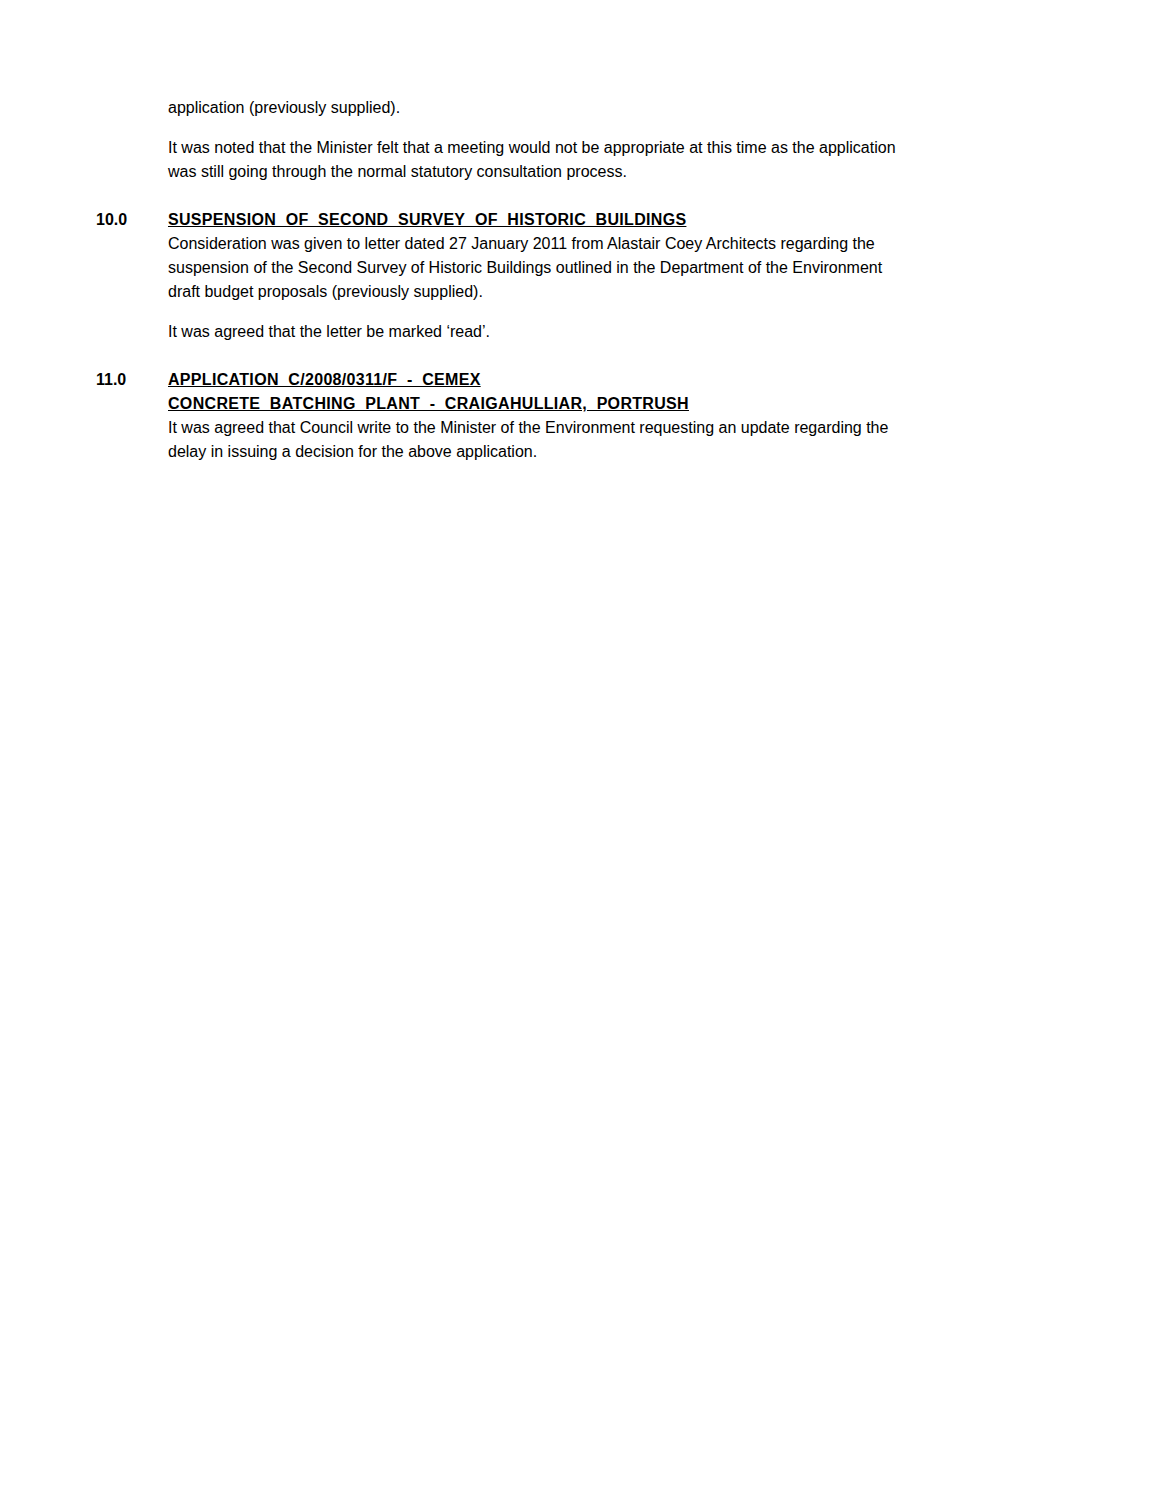application (previously supplied).
It was noted that the Minister felt that a meeting would not be appropriate at this time as the application was still going through the normal statutory consultation process.
10.0
Suspension of Second Survey of Historic Buildings
Consideration was given to letter dated 27 January 2011 from Alastair Coey Architects regarding the suspension of the Second Survey of Historic Buildings outlined in the Department of the Environment draft budget proposals (previously supplied).
It was agreed that the letter be marked ‘read’.
11.0
Application C/2008/0311/F - Cemex
Concrete Batching Plant - Craigahulliar, Portrush
It was agreed that Council write to the Minister of the Environment requesting an update regarding the delay in issuing a decision for the above application.